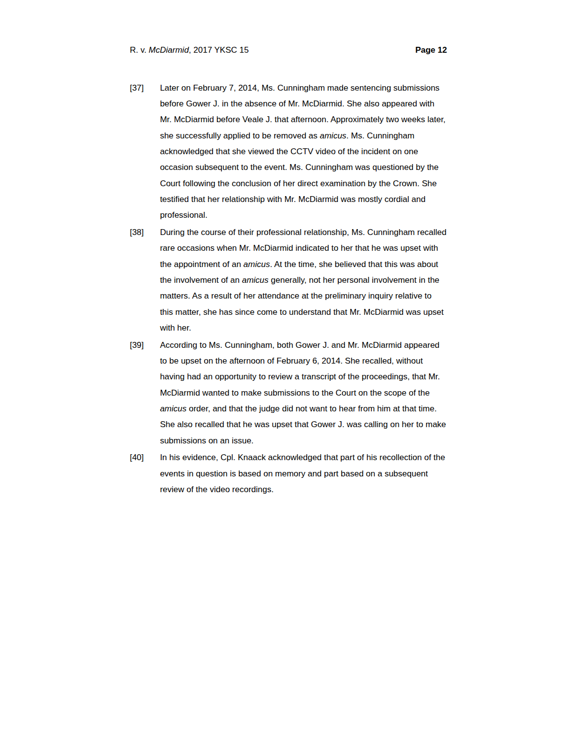R. v. McDiarmid, 2017 YKSC 15
Page 12
[37]
Later on February 7, 2014, Ms. Cunningham made sentencing submissions before Gower J. in the absence of Mr. McDiarmid. She also appeared with Mr. McDiarmid before Veale J. that afternoon. Approximately two weeks later, she successfully applied to be removed as amicus. Ms. Cunningham acknowledged that she viewed the CCTV video of the incident on one occasion subsequent to the event. Ms. Cunningham was questioned by the Court following the conclusion of her direct examination by the Crown. She testified that her relationship with Mr. McDiarmid was mostly cordial and professional.
[38]
During the course of their professional relationship, Ms. Cunningham recalled rare occasions when Mr. McDiarmid indicated to her that he was upset with the appointment of an amicus. At the time, she believed that this was about the involvement of an amicus generally, not her personal involvement in the matters. As a result of her attendance at the preliminary inquiry relative to this matter, she has since come to understand that Mr. McDiarmid was upset with her.
[39]
According to Ms. Cunningham, both Gower J. and Mr. McDiarmid appeared to be upset on the afternoon of February 6, 2014. She recalled, without having had an opportunity to review a transcript of the proceedings, that Mr. McDiarmid wanted to make submissions to the Court on the scope of the amicus order, and that the judge did not want to hear from him at that time. She also recalled that he was upset that Gower J. was calling on her to make submissions on an issue.
[40]
In his evidence, Cpl. Knaack acknowledged that part of his recollection of the events in question is based on memory and part based on a subsequent review of the video recordings.